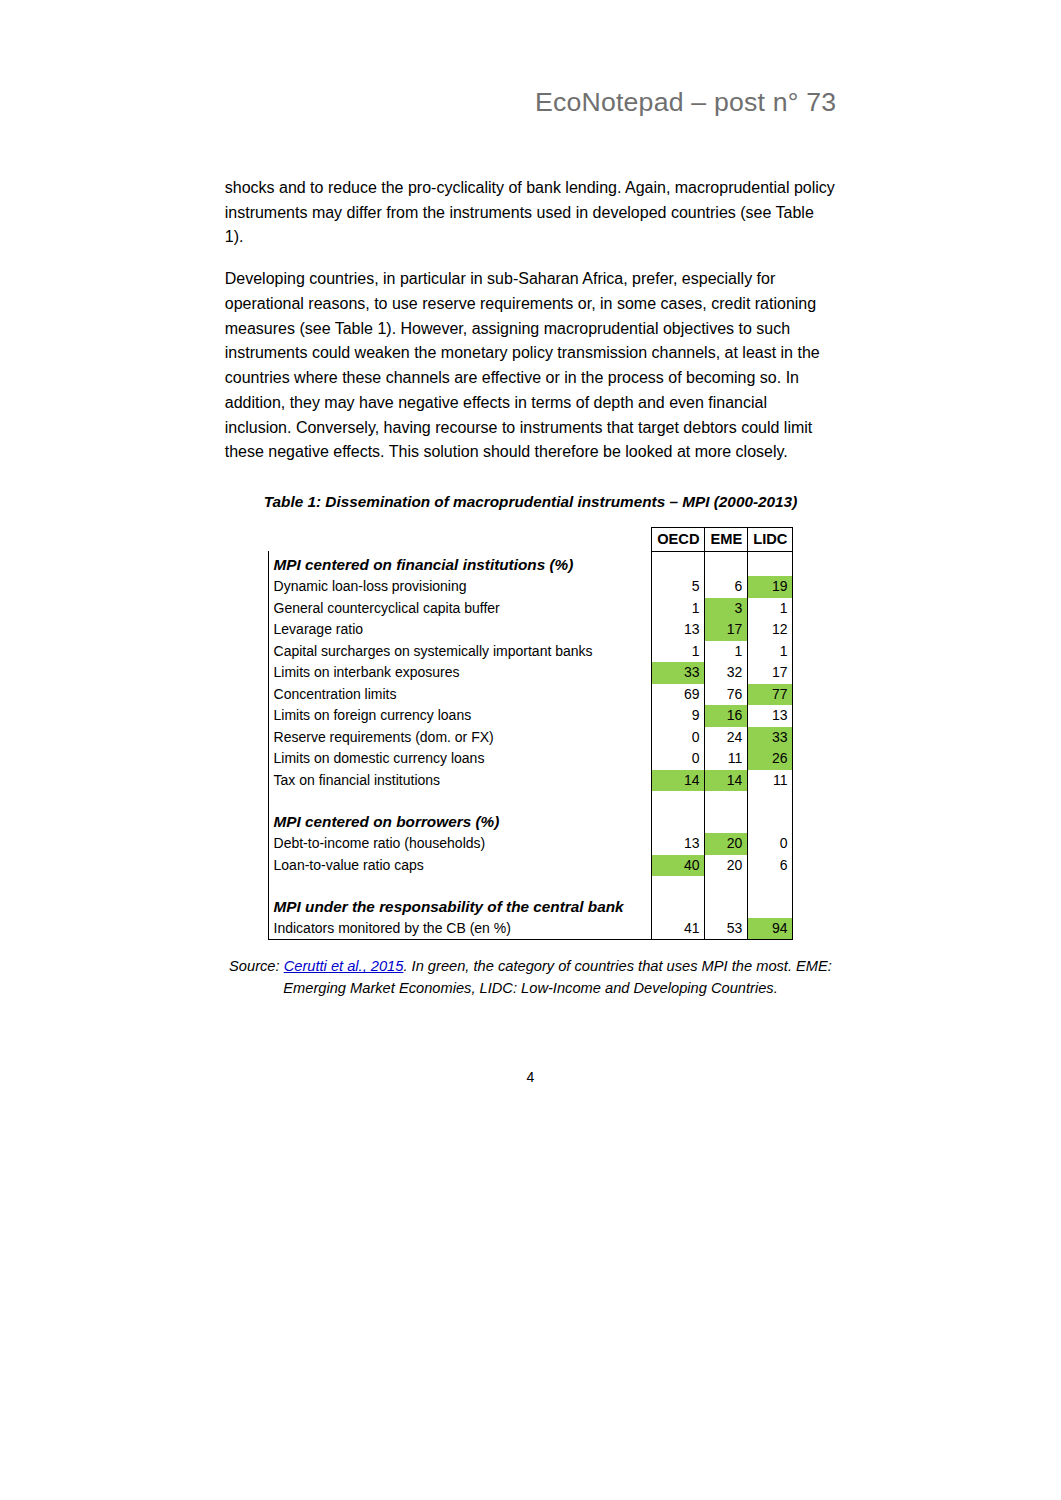EcoNotepad – post n° 73
shocks and to reduce the pro-cyclicality of bank lending. Again, macroprudential policy instruments may differ from the instruments used in developed countries (see Table 1).
Developing countries, in particular in sub-Saharan Africa, prefer, especially for operational reasons, to use reserve requirements or, in some cases, credit rationing measures (see Table 1). However, assigning macroprudential objectives to such instruments could weaken the monetary policy transmission channels, at least in the countries where these channels are effective or in the process of becoming so. In addition, they may have negative effects in terms of depth and even financial inclusion. Conversely, having recourse to instruments that target debtors could limit these negative effects. This solution should therefore be looked at more closely.
Table 1: Dissemination of macroprudential instruments – MPI (2000-2013)
| | OECD | EME | LIDC |
| --- | --- | --- | --- |
| MPI centered on financial institutions (%) | | | |
| Dynamic loan-loss provisioning | 5 | 6 | 19 |
| General countercyclical capita buffer | 1 | 3 | 1 |
| Levarage ratio | 13 | 17 | 12 |
| Capital surcharges on systemically important banks | 1 | 1 | 1 |
| Limits on interbank exposures | 33 | 32 | 17 |
| Concentration limits | 69 | 76 | 77 |
| Limits on foreign currency loans | 9 | 16 | 13 |
| Reserve requirements (dom. or FX) | 0 | 24 | 33 |
| Limits on domestic currency loans | 0 | 11 | 26 |
| Tax on financial institutions | 14 | 14 | 11 |
| MPI centered on borrowers (%) | | | |
| Debt-to-income ratio (households) | 13 | 20 | 0 |
| Loan-to-value ratio caps | 40 | 20 | 6 |
| MPI under the responsability of the central bank | | | |
| Indicators monitored by the CB (en %) | 41 | 53 | 94 |
Source: Cerutti et al., 2015. In green, the category of countries that uses MPI the most. EME: Emerging Market Economies, LIDC: Low-Income and Developing Countries.
4